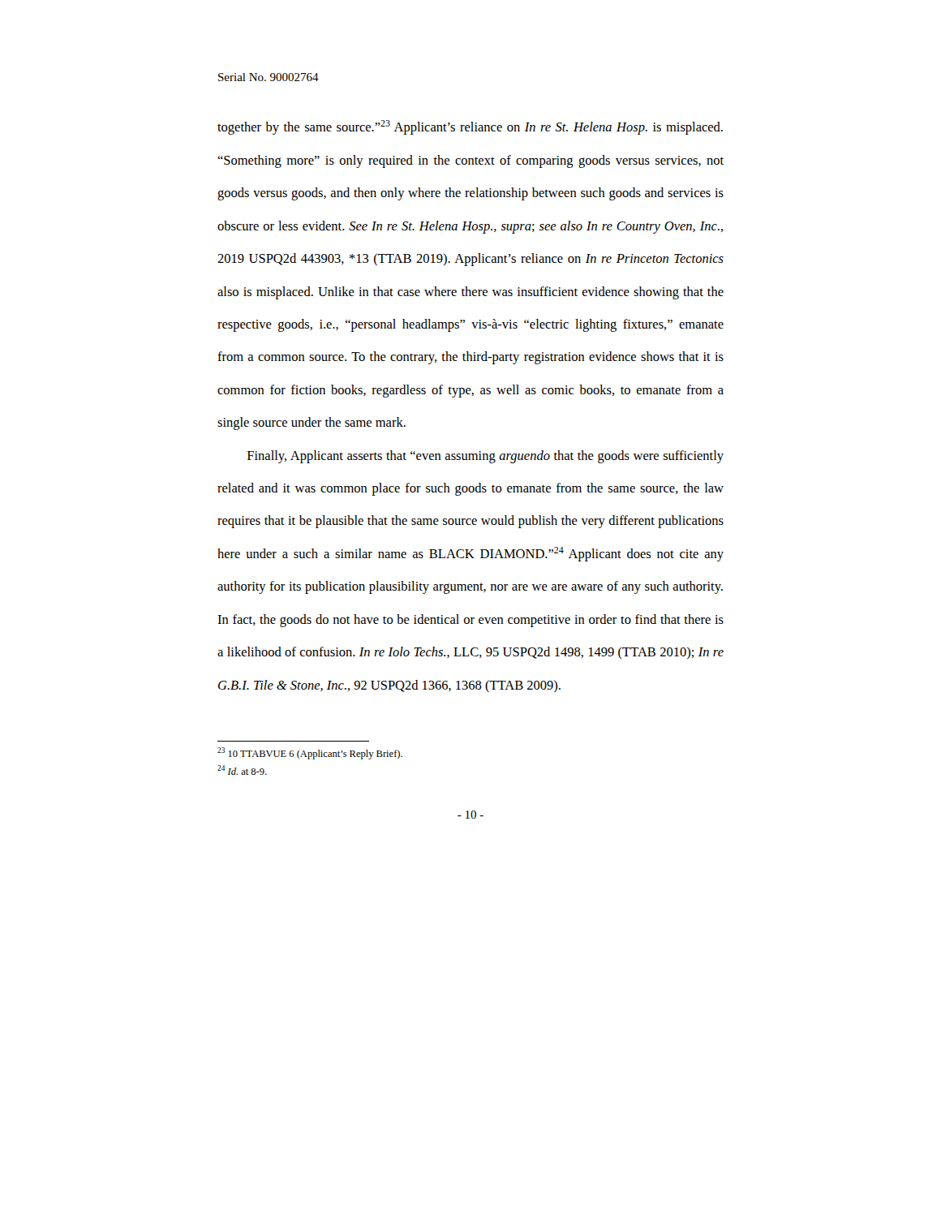Serial No. 90002764
together by the same source.”23 Applicant’s reliance on In re St. Helena Hosp. is misplaced. “Something more” is only required in the context of comparing goods versus services, not goods versus goods, and then only where the relationship between such goods and services is obscure or less evident. See In re St. Helena Hosp., supra; see also In re Country Oven, Inc., 2019 USPQ2d 443903, *13 (TTAB 2019). Applicant’s reliance on In re Princeton Tectonics also is misplaced. Unlike in that case where there was insufficient evidence showing that the respective goods, i.e., “personal headlamps” vis-à-vis “electric lighting fixtures,” emanate from a common source. To the contrary, the third-party registration evidence shows that it is common for fiction books, regardless of type, as well as comic books, to emanate from a single source under the same mark.
Finally, Applicant asserts that “even assuming arguendo that the goods were sufficiently related and it was common place for such goods to emanate from the same source, the law requires that it be plausible that the same source would publish the very different publications here under a such a similar name as BLACK DIAMOND.”24 Applicant does not cite any authority for its publication plausibility argument, nor are we are aware of any such authority. In fact, the goods do not have to be identical or even competitive in order to find that there is a likelihood of confusion. In re Iolo Techs., LLC, 95 USPQ2d 1498, 1499 (TTAB 2010); In re G.B.I. Tile & Stone, Inc., 92 USPQ2d 1366, 1368 (TTAB 2009).
23 10 TTABVUE 6 (Applicant’s Reply Brief).
24 Id. at 8-9.
- 10 -